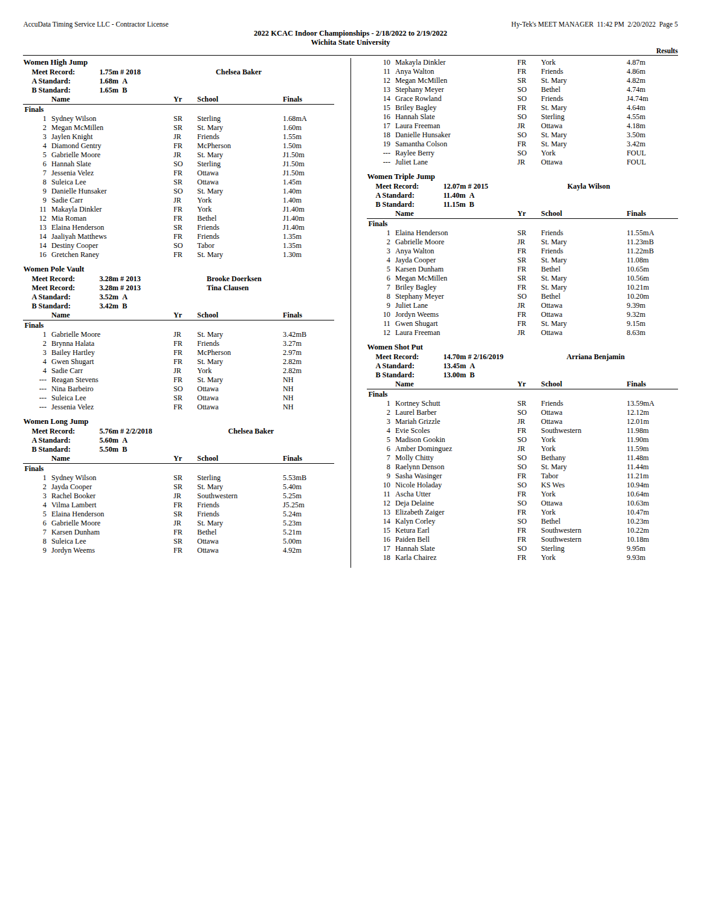AccuData Timing Service LLC - Contractor License
Hy-Tek's MEET MANAGER 11:42 PM 2/20/2022 Page 5
2022 KCAC Indoor Championships - 2/18/2022 to 2/19/2022
Wichita State University
Results
Women High Jump
| Meet Record: | 1.75m # 2018 | Chelsea Baker |
| A Standard: | 1.68m A | |
| B Standard: | 1.65m B | |
| | Name | Yr | School | Finals |
| Finals |
| 1 | Sydney Wilson | SR | Sterling | 1.68mA |
| 2 | Megan McMillen | SR | St. Mary | 1.60m |
| 3 | Jaylen Knight | JR | Friends | 1.55m |
| 4 | Diamond Gentry | FR | McPherson | 1.50m |
| 5 | Gabrielle Moore | JR | St. Mary | J1.50m |
| 6 | Hannah Slate | SO | Sterling | J1.50m |
| 7 | Jessenia Velez | FR | Ottawa | J1.50m |
| 8 | Suleica Lee | SR | Ottawa | 1.45m |
| 9 | Danielle Hunsaker | SO | St. Mary | 1.40m |
| 9 | Sadie Carr | JR | York | 1.40m |
| 11 | Makayla Dinkler | FR | York | J1.40m |
| 12 | Mia Roman | FR | Bethel | J1.40m |
| 13 | Elaina Henderson | SR | Friends | J1.40m |
| 14 | Jaaliyah Matthews | FR | Friends | 1.35m |
| 14 | Destiny Cooper | SO | Tabor | 1.35m |
| 16 | Gretchen Raney | FR | St. Mary | 1.30m |
Women Pole Vault
| Meet Record: | 3.28m # 2013 | Brooke Doerksen |
| Meet Record: | 3.28m # 2013 | Tina Clausen |
| A Standard: | 3.52m A | |
| B Standard: | 3.42m B | |
| | Name | Yr | School | Finals |
| Finals |
| 1 | Gabrielle Moore | JR | St. Mary | 3.42mB |
| 2 | Brynna Halata | FR | Friends | 3.27m |
| 3 | Bailey Hartley | FR | McPherson | 2.97m |
| 4 | Gwen Shugart | FR | St. Mary | 2.82m |
| 4 | Sadie Carr | JR | York | 2.82m |
| --- | Reagan Stevens | FR | St. Mary | NH |
| --- | Nina Barbeiro | SO | Ottawa | NH |
| --- | Suleica Lee | SR | Ottawa | NH |
| --- | Jessenia Velez | FR | Ottawa | NH |
Women Long Jump
| Meet Record: | 5.76m # 2/2/2018 | Chelsea Baker |
| A Standard: | 5.60m A | |
| B Standard: | 5.50m B | |
| | Name | Yr | School | Finals |
| Finals |
| 1 | Sydney Wilson | SR | Sterling | 5.53mB |
| 2 | Jayda Cooper | SR | St. Mary | 5.40m |
| 3 | Rachel Booker | JR | Southwestern | 5.25m |
| 4 | Vilma Lambert | FR | Friends | J5.25m |
| 5 | Elaina Henderson | SR | Friends | 5.24m |
| 6 | Gabrielle Moore | JR | St. Mary | 5.23m |
| 7 | Karsen Dunham | FR | Bethel | 5.21m |
| 8 | Suleica Lee | SR | Ottawa | 5.00m |
| 9 | Jordyn Weems | FR | Ottawa | 4.92m |
| 10 | Makayla Dinkler | FR | York | 4.87m |
| 11 | Anya Walton | FR | Friends | 4.86m |
| 12 | Megan McMillen | SR | St. Mary | 4.82m |
| 13 | Stephany Meyer | SO | Bethel | 4.74m |
| 14 | Grace Rowland | SO | Friends | J4.74m |
| 15 | Briley Bagley | FR | St. Mary | 4.64m |
| 16 | Hannah Slate | SO | Sterling | 4.55m |
| 17 | Laura Freeman | JR | Ottawa | 4.18m |
| 18 | Danielle Hunsaker | SO | St. Mary | 3.50m |
| 19 | Samantha Colson | FR | St. Mary | 3.42m |
| --- | Raylee Berry | SO | York | FOUL |
| --- | Juliet Lane | JR | Ottawa | FOUL |
Women Triple Jump
| Meet Record: | 12.07m # 2015 | Kayla Wilson |
| A Standard: | 11.40m A | |
| B Standard: | 11.15m B | |
| | Name | Yr | School | Finals |
| Finals |
| 1 | Elaina Henderson | SR | Friends | 11.55mA |
| 2 | Gabrielle Moore | JR | St. Mary | 11.23mB |
| 3 | Anya Walton | FR | Friends | 11.22mB |
| 4 | Jayda Cooper | SR | St. Mary | 11.08m |
| 5 | Karsen Dunham | FR | Bethel | 10.65m |
| 6 | Megan McMillen | SR | St. Mary | 10.56m |
| 7 | Briley Bagley | FR | St. Mary | 10.21m |
| 8 | Stephany Meyer | SO | Bethel | 10.20m |
| 9 | Juliet Lane | JR | Ottawa | 9.39m |
| 10 | Jordyn Weems | FR | Ottawa | 9.32m |
| 11 | Gwen Shugart | FR | St. Mary | 9.15m |
| 12 | Laura Freeman | JR | Ottawa | 8.63m |
Women Shot Put
| Meet Record: | 14.70m # 2/16/2019 | Arriana Benjamin |
| A Standard: | 13.45m A | |
| B Standard: | 13.00m B | |
| | Name | Yr | School | Finals |
| Finals |
| 1 | Kortney Schutt | SR | Friends | 13.59mA |
| 2 | Laurel Barber | SO | Ottawa | 12.12m |
| 3 | Mariah Grizzle | JR | Ottawa | 12.01m |
| 4 | Evie Scoles | FR | Southwestern | 11.98m |
| 5 | Madison Gookin | SO | York | 11.90m |
| 6 | Amber Dominguez | JR | York | 11.59m |
| 7 | Molly Chitty | SO | Bethany | 11.48m |
| 8 | Raelynn Denson | SO | St. Mary | 11.44m |
| 9 | Sasha Wasinger | FR | Tabor | 11.21m |
| 10 | Nicole Holaday | SO | KS Wes | 10.94m |
| 11 | Ascha Utter | FR | York | 10.64m |
| 12 | Deja Delaine | SO | Ottawa | 10.63m |
| 13 | Elizabeth Zaiger | FR | York | 10.47m |
| 14 | Kalyn Corley | SO | Bethel | 10.23m |
| 15 | Ketura Earl | FR | Southwestern | 10.22m |
| 16 | Paiden Bell | FR | Southwestern | 10.18m |
| 17 | Hannah Slate | SO | Sterling | 9.95m |
| 18 | Karla Chairez | FR | York | 9.93m |